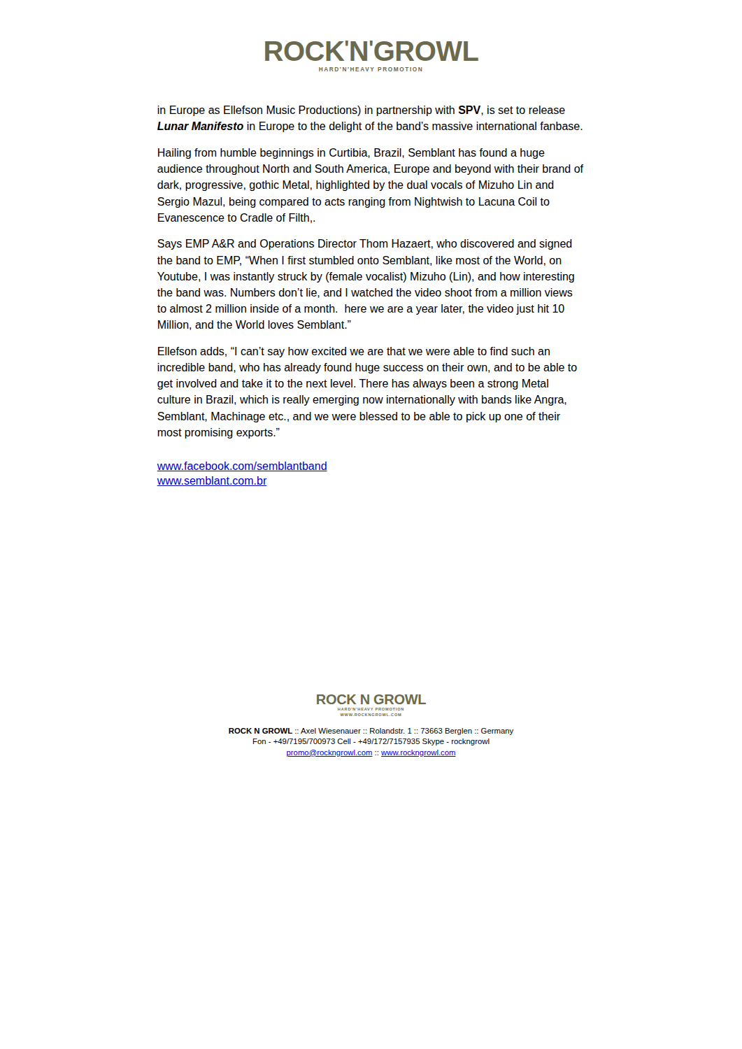ROCK'N'GROWL
Hard'N'Heavy Promotion
in Europe as Ellefson Music Productions) in partnership with SPV, is set to release Lunar Manifesto in Europe to the delight of the band’s massive international fanbase.
Hailing from humble beginnings in Curtibia, Brazil, Semblant has found a huge audience throughout North and South America, Europe and beyond with their brand of dark, progressive, gothic Metal, highlighted by the dual vocals of Mizuho Lin and Sergio Mazul, being compared to acts ranging from Nightwish to Lacuna Coil to Evanescence to Cradle of Filth,.
Says EMP A&R and Operations Director Thom Hazaert, who discovered and signed the band to EMP, “When I first stumbled onto Semblant, like most of the World, on Youtube, I was instantly struck by (female vocalist) Mizuho (Lin), and how interesting the band was. Numbers don’t lie, and I watched the video shoot from a million views to almost 2 million inside of a month. here we are a year later, the video just hit 10 Million, and the World loves Semblant.”
Ellefson adds, “I can’t say how excited we are that we were able to find such an incredible band, who has already found huge success on their own, and to be able to get involved and take it to the next level. There has always been a strong Metal culture in Brazil, which is really emerging now internationally with bands like Angra, Semblant, Machinage etc., and we were blessed to be able to pick up one of their most promising exports.”
www.facebook.com/semblantband
www.semblant.com.br
ROCK N GROWL
Hard'N'Heavy Promotion
www.rockngrowl.com
ROCK N GROWL :: Axel Wiesenauer :: Rolandstr. 1 :: 73663 Berglen :: Germany Fon - +49/7195/700973 Cell - +49/172/7157935 Skype - rockngrowl promo@rockngrowl.com :: www.rockngrowl.com